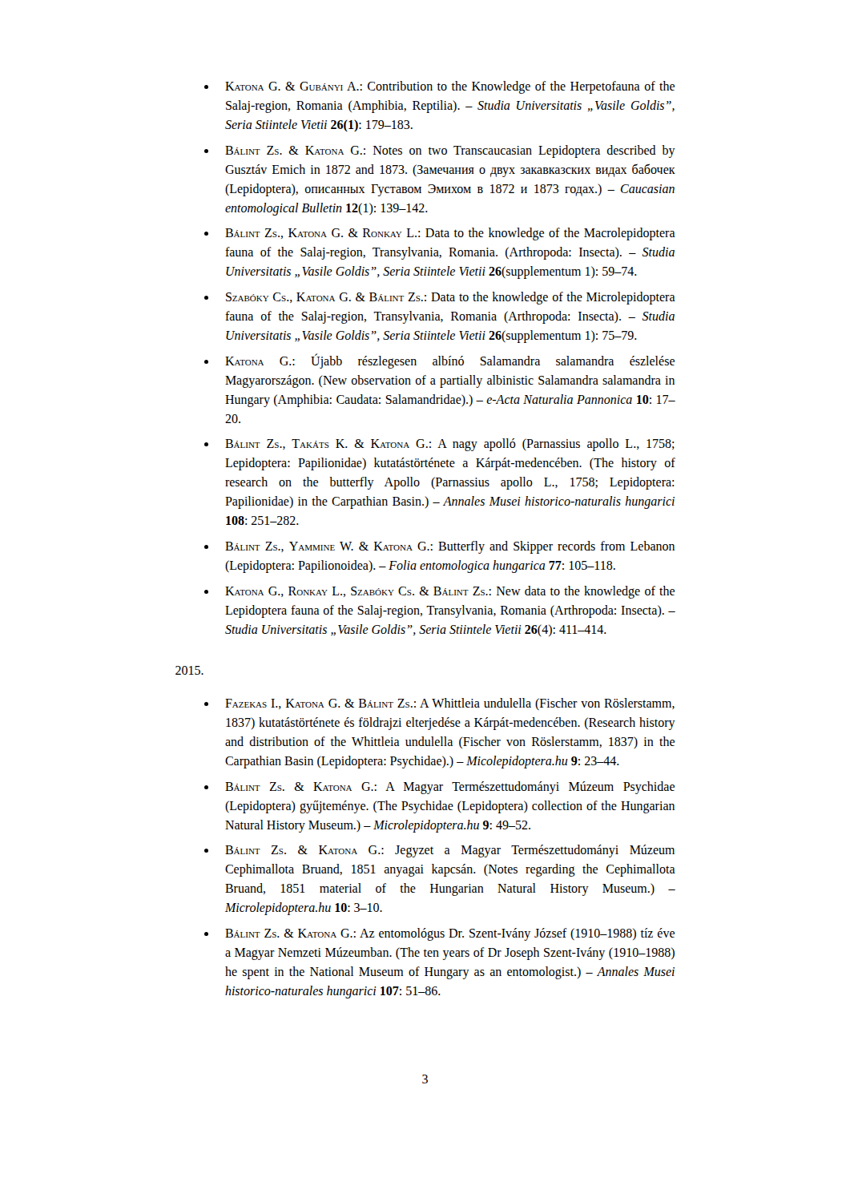Katona G. & Gubányi A.: Contribution to the Knowledge of the Herpetofauna of the Salaj-region, Romania (Amphibia, Reptilia). – Studia Universitatis „Vasile Goldis”, Seria Stiintele Vietii 26(1): 179–183.
Bálint Zs. & Katona G.: Notes on two Transcaucasian Lepidoptera described by Gusztáv Emich in 1872 and 1873. (Замечания о двух закавказских видах бабочек (Lepidoptera), описанных Густавом Эмихом в 1872 и 1873 годах.) – Caucasian entomological Bulletin 12(1): 139–142.
Bálint Zs., Katona G. & Ronkay L.: Data to the knowledge of the Macrolepidoptera fauna of the Salaj-region, Transylvania, Romania. (Arthropoda: Insecta). – Studia Universitatis „Vasile Goldis”, Seria Stiintele Vietii 26(supplementum 1): 59–74.
Szabóky Cs., Katona G. & Bálint Zs.: Data to the knowledge of the Microlepidoptera fauna of the Salaj-region, Transylvania, Romania (Arthropoda: Insecta). – Studia Universitatis „Vasile Goldis”, Seria Stiintele Vietii 26(supplementum 1): 75–79.
Katona G.: Újabb részlegesen albínó Salamandra salamandra észlelése Magyarországon. (New observation of a partially albinistic Salamandra salamandra in Hungary (Amphibia: Caudata: Salamandridae).) – e-Acta Naturalia Pannonica 10: 17–20.
Bálint Zs., Takáts K. & Katona G.: A nagy apolló (Parnassius apollo L., 1758; Lepidoptera: Papilionidae) kutatástörténete a Kárpát-medencében. (The history of research on the butterfly Apollo (Parnassius apollo L., 1758; Lepidoptera: Papilionidae) in the Carpathian Basin.) – Annales Musei historico-naturalis hungarici 108: 251–282.
Bálint Zs., Yammine W. & Katona G.: Butterfly and Skipper records from Lebanon (Lepidoptera: Papilionoidea). – Folia entomologica hungarica 77: 105–118.
Katona G., Ronkay L., Szabóky Cs. & Bálint Zs.: New data to the knowledge of the Lepidoptera fauna of the Salaj-region, Transylvania, Romania (Arthropoda: Insecta). – Studia Universitatis „Vasile Goldis”, Seria Stiintele Vietii 26(4): 411–414.
2015.
Fazekas I., Katona G. & Bálint Zs.: A Whittleia undulella (Fischer von Röslerstamm, 1837) kutatástörténete és földrajzi elterjedése a Kárpát-medencében. (Research history and distribution of the Whittleia undulella (Fischer von Röslerstamm, 1837) in the Carpathian Basin (Lepidoptera: Psychidae).) – Micolepidoptera.hu 9: 23–44.
Bálint Zs. & Katona G.: A Magyar Természettudományi Múzeum Psychidae (Lepidoptera) gyűjteménye. (The Psychidae (Lepidoptera) collection of the Hungarian Natural History Museum.) – Microlepidoptera.hu 9: 49–52.
Bálint Zs. & Katona G.: Jegyzet a Magyar Természettudományi Múzeum Cephimallota Bruand, 1851 anyagai kapcsán. (Notes regarding the Cephimallota Bruand, 1851 material of the Hungarian Natural History Museum.) – Microlepidoptera.hu 10: 3–10.
Bálint Zs. & Katona G.: Az entomológus Dr. Szent-Ivány József (1910–1988) tíz éve a Magyar Nemzeti Múzeumban. (The ten years of Dr Joseph Szent-Ivány (1910–1988) he spent in the National Museum of Hungary as an entomologist.) – Annales Musei historico-naturales hungarici 107: 51–86.
3